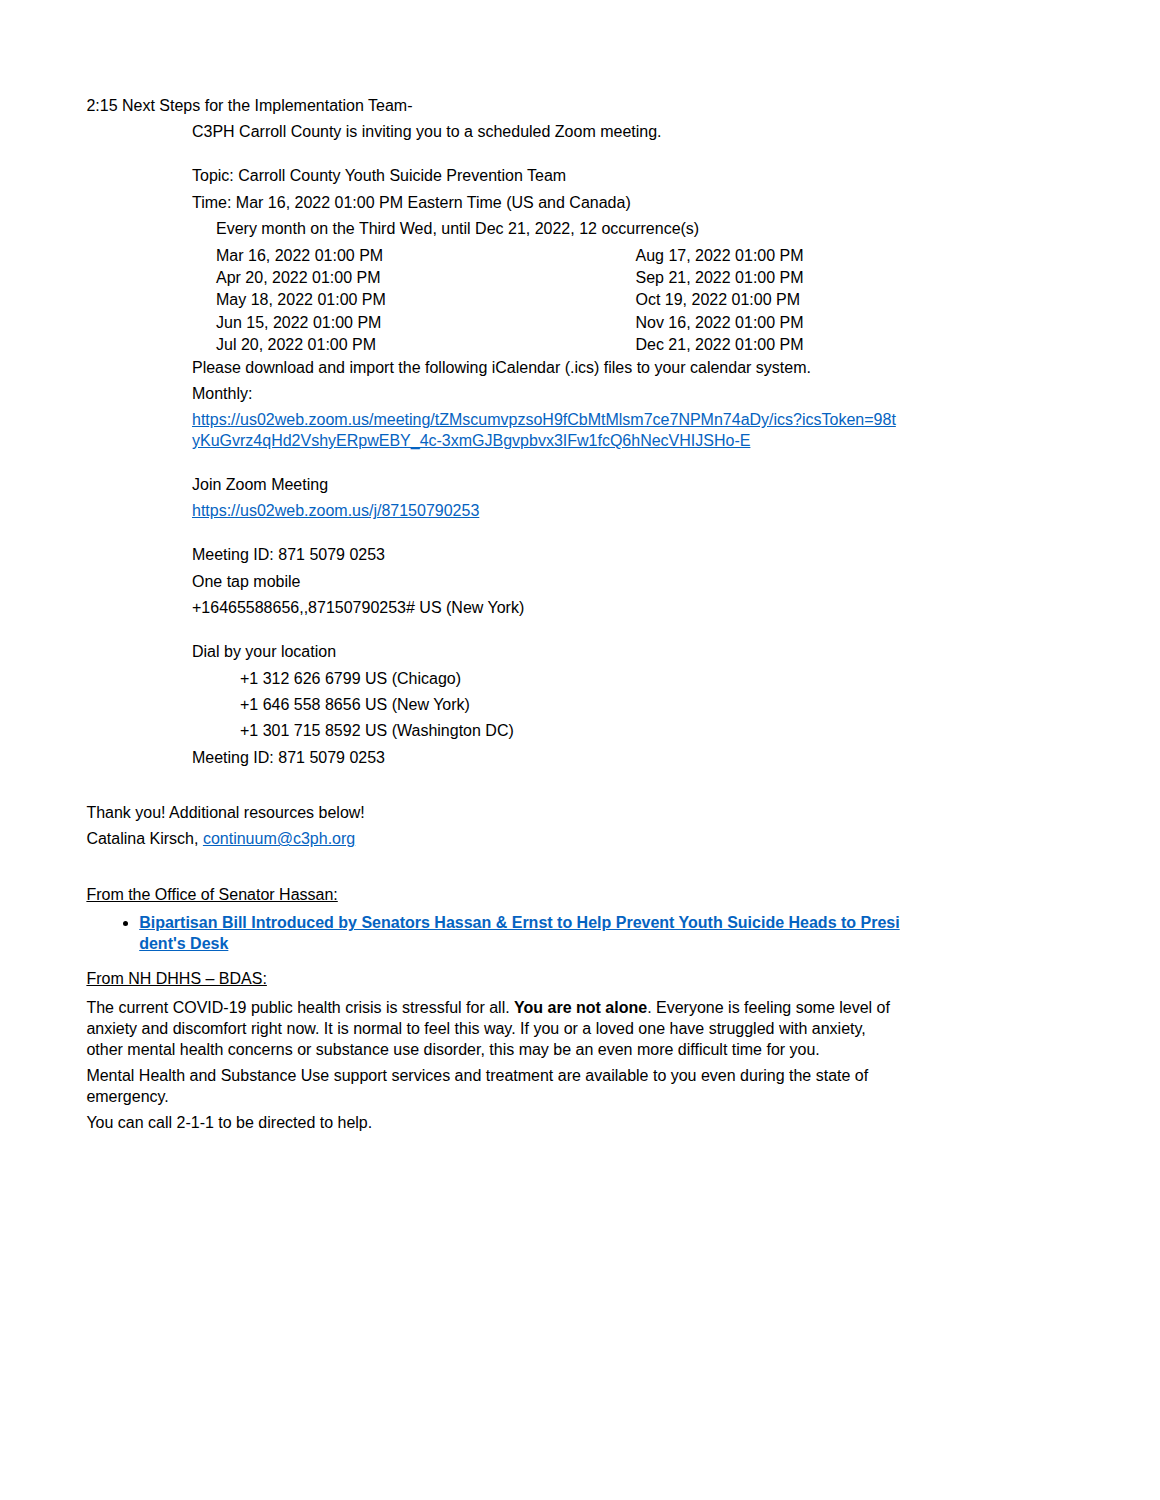2:15 Next Steps for the Implementation Team-
C3PH Carroll County is inviting you to a scheduled Zoom meeting.
Topic: Carroll County Youth Suicide Prevention Team
Time: Mar 16, 2022 01:00 PM Eastern Time (US and Canada)
Every month on the Third Wed, until Dec 21, 2022, 12 occurrence(s)
| Mar 16, 2022 01:00 PM | Aug 17, 2022 01:00 PM |
| Apr 20, 2022 01:00 PM | Sep 21, 2022 01:00 PM |
| May 18, 2022 01:00 PM | Oct 19, 2022 01:00 PM |
| Jun 15, 2022 01:00 PM | Nov 16, 2022 01:00 PM |
| Jul 20, 2022 01:00 PM | Dec 21, 2022 01:00 PM |
Please download and import the following iCalendar (.ics) files to your calendar system.
Monthly:
https://us02web.zoom.us/meeting/tZMscumvpzsoH9fCbMtMlsm7ce7NPMn74aDy/ics?icsToken=98tyKuGvrz4qHd2VshyERpwEBY_4c-3xmGJBgvpbvx3IFw1fcQ6hNecVHIJSHo-E
Join Zoom Meeting
https://us02web.zoom.us/j/87150790253
Meeting ID: 871 5079 0253
One tap mobile
+16465588656,,87150790253# US (New York)
Dial by your location
+1 312 626 6799 US (Chicago)
+1 646 558 8656 US (New York)
+1 301 715 8592 US (Washington DC)
Meeting ID: 871 5079 0253
Thank you! Additional resources below!
Catalina Kirsch, continuum@c3ph.org
From the Office of Senator Hassan:
Bipartisan Bill Introduced by Senators Hassan & Ernst to Help Prevent Youth Suicide Heads to President's Desk
From NH DHHS – BDAS:
The current COVID-19 public health crisis is stressful for all. You are not alone. Everyone is feeling some level of anxiety and discomfort right now. It is normal to feel this way. If you or a loved one have struggled with anxiety, other mental health concerns or substance use disorder, this may be an even more difficult time for you.
Mental Health and Substance Use support services and treatment are available to you even during the state of emergency.
You can call 2-1-1 to be directed to help.